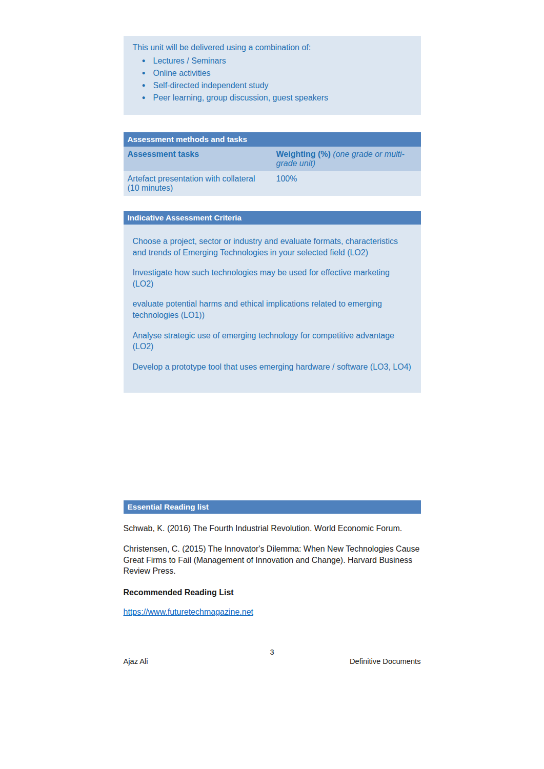This unit will be delivered using a combination of:
Lectures / Seminars
Online activities
Self-directed independent study
Peer learning, group discussion, guest speakers
| Assessment methods and tasks |
| --- |
| Assessment tasks | Weighting (%) (one grade or multi-grade unit) |
| Artefact presentation with collateral (10 minutes) | 100% |
Indicative Assessment Criteria
Choose a project, sector or industry and evaluate formats, characteristics and trends of Emerging Technologies in your selected field (LO2)
Investigate how such technologies may be used for effective marketing (LO2)
evaluate potential harms and ethical implications related to emerging technologies (LO1))
Analyse strategic use of emerging technology for competitive advantage (LO2)
Develop a prototype tool that uses emerging hardware / software (LO3, LO4)
Essential Reading list
Schwab, K. (2016) The Fourth Industrial Revolution. World Economic Forum.
Christensen, C. (2015) The Innovator's Dilemma: When New Technologies Cause Great Firms to Fail (Management of Innovation and Change). Harvard Business Review Press.
Recommended Reading List
https://www.futuretechmagazine.net
3
Ajaz Ali Definitive Documents